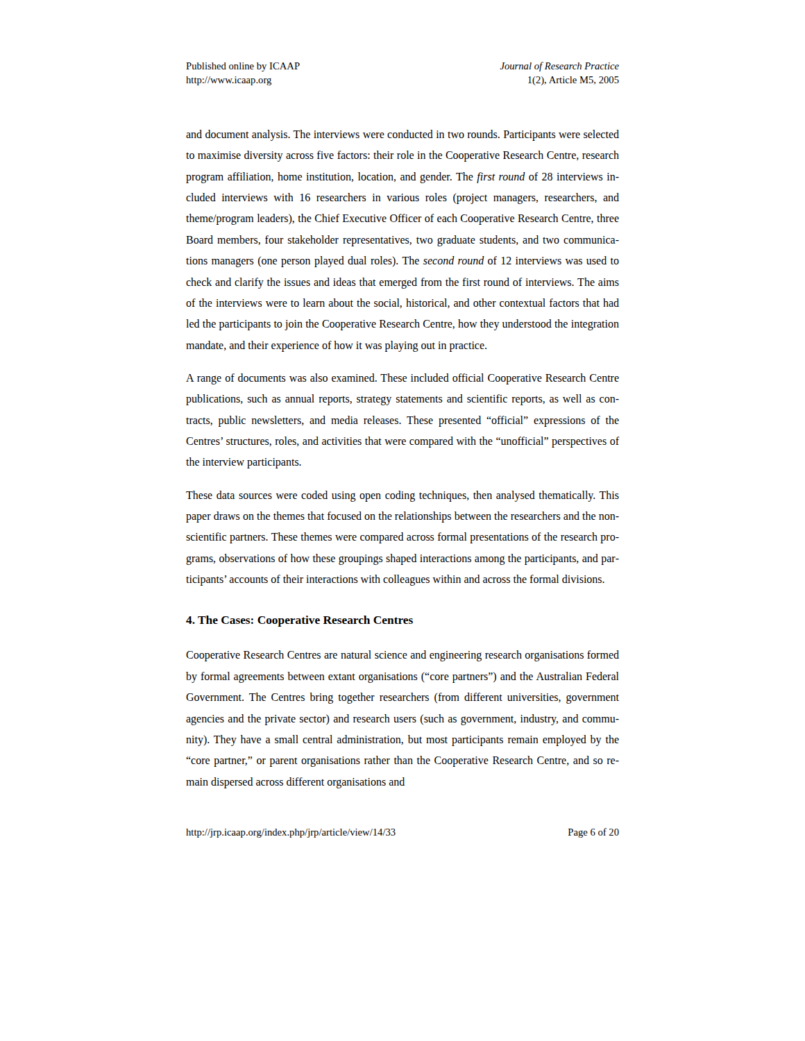| Published online by ICAAP | Journal of Research Practice |
| http://www.icaap.org | 1(2), Article M5, 2005 |
and document analysis. The interviews were conducted in two rounds. Participants were selected to maximise diversity across five factors: their role in the Cooperative Research Centre, research program affiliation, home institution, location, and gender. The first round of 28 interviews included interviews with 16 researchers in various roles (project managers, researchers, and theme/program leaders), the Chief Executive Officer of each Cooperative Research Centre, three Board members, four stakeholder representatives, two graduate students, and two communications managers (one person played dual roles). The second round of 12 interviews was used to check and clarify the issues and ideas that emerged from the first round of interviews. The aims of the interviews were to learn about the social, historical, and other contextual factors that had led the participants to join the Cooperative Research Centre, how they understood the integration mandate, and their experience of how it was playing out in practice.
A range of documents was also examined. These included official Cooperative Research Centre publications, such as annual reports, strategy statements and scientific reports, as well as contracts, public newsletters, and media releases. These presented “official” expressions of the Centres’ structures, roles, and activities that were compared with the “unofficial” perspectives of the interview participants.
These data sources were coded using open coding techniques, then analysed thematically. This paper draws on the themes that focused on the relationships between the researchers and the non-scientific partners. These themes were compared across formal presentations of the research programs, observations of how these groupings shaped interactions among the participants, and participants’ accounts of their interactions with colleagues within and across the formal divisions.
4. The Cases: Cooperative Research Centres
Cooperative Research Centres are natural science and engineering research organisations formed by formal agreements between extant organisations (“core partners”) and the Australian Federal Government. The Centres bring together researchers (from different universities, government agencies and the private sector) and research users (such as government, industry, and community). They have a small central administration, but most participants remain employed by the “core partner,” or parent organisations rather than the Cooperative Research Centre, and so remain dispersed across different organisations and
| http://jrp.icaap.org/index.php/jrp/article/view/14/33 | Page 6 of 20 |